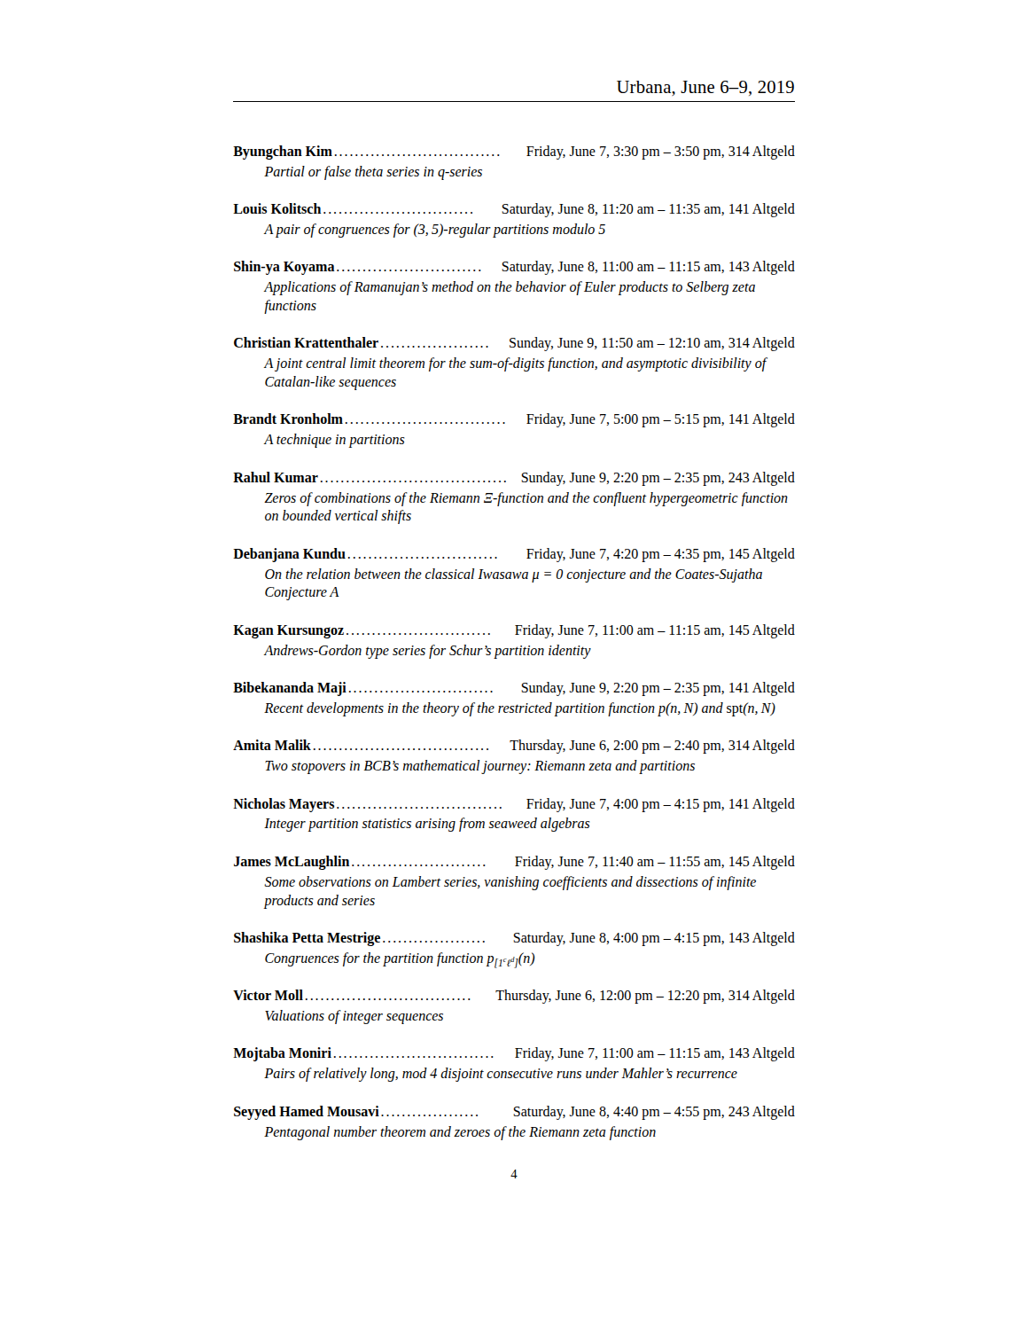Urbana, June 6–9, 2019
Byungchan Kim ................................ Friday, June 7, 3:30 pm – 3:50 pm, 314 Altgeld
Partial or false theta series in q-series
Louis Kolitsch ............................. Saturday, June 8, 11:20 am – 11:35 am, 141 Altgeld
A pair of congruences for (3, 5)-regular partitions modulo 5
Shin-ya Koyama ............................ Saturday, June 8, 11:00 am – 11:15 am, 143 Altgeld
Applications of Ramanujan’s method on the behavior of Euler products to Selberg zeta functions
Christian Krattenthaler ..................... Sunday, June 9, 11:50 am – 12:10 am, 314 Altgeld
A joint central limit theorem for the sum-of-digits function, and asymptotic divisibility of Catalan-like sequences
Brandt Kronholm ............................... Friday, June 7, 5:00 pm – 5:15 pm, 141 Altgeld
A technique in partitions
Rahul Kumar .................................... Sunday, June 9, 2:20 pm – 2:35 pm, 243 Altgeld
Zeros of combinations of the Riemann Ξ-function and the confluent hypergeometric function on bounded vertical shifts
Debanjana Kundu ............................. Friday, June 7, 4:20 pm – 4:35 pm, 145 Altgeld
On the relation between the classical Iwasawa μ = 0 conjecture and the Coates-Sujatha Conjecture A
Kagan Kursungoz ............................ Friday, June 7, 11:00 am – 11:15 am, 145 Altgeld
Andrews-Gordon type series for Schur’s partition identity
Bibekananda Maji ............................ Sunday, June 9, 2:20 pm – 2:35 pm, 141 Altgeld
Recent developments in the theory of the restricted partition function p(n, N) and spt(n, N)
Amita Malik .................................. Thursday, June 6, 2:00 pm – 2:40 pm, 314 Altgeld
Two stopovers in BCB’s mathematical journey: Riemann zeta and partitions
Nicholas Mayers ................................ Friday, June 7, 4:00 pm – 4:15 pm, 141 Altgeld
Integer partition statistics arising from seaweed algebras
James McLaughlin .......................... Friday, June 7, 11:40 am – 11:55 am, 145 Altgeld
Some observations on Lambert series, vanishing coefficients and dissections of infinite products and series
Shashika Petta Mestrige .................... Saturday, June 8, 4:00 pm – 4:15 pm, 143 Altgeld
Congruences for the partition function p[1cℓd](n)
Victor Moll ................................ Thursday, June 6, 12:00 pm – 12:20 pm, 314 Altgeld
Valuations of integer sequences
Mojtaba Moniri ............................... Friday, June 7, 11:00 am – 11:15 am, 143 Altgeld
Pairs of relatively long, mod 4 disjoint consecutive runs under Mahler’s recurrence
Seyyed Hamed Mousavi ................... Saturday, June 8, 4:40 pm – 4:55 pm, 243 Altgeld
Pentagonal number theorem and zeroes of the Riemann zeta function
4